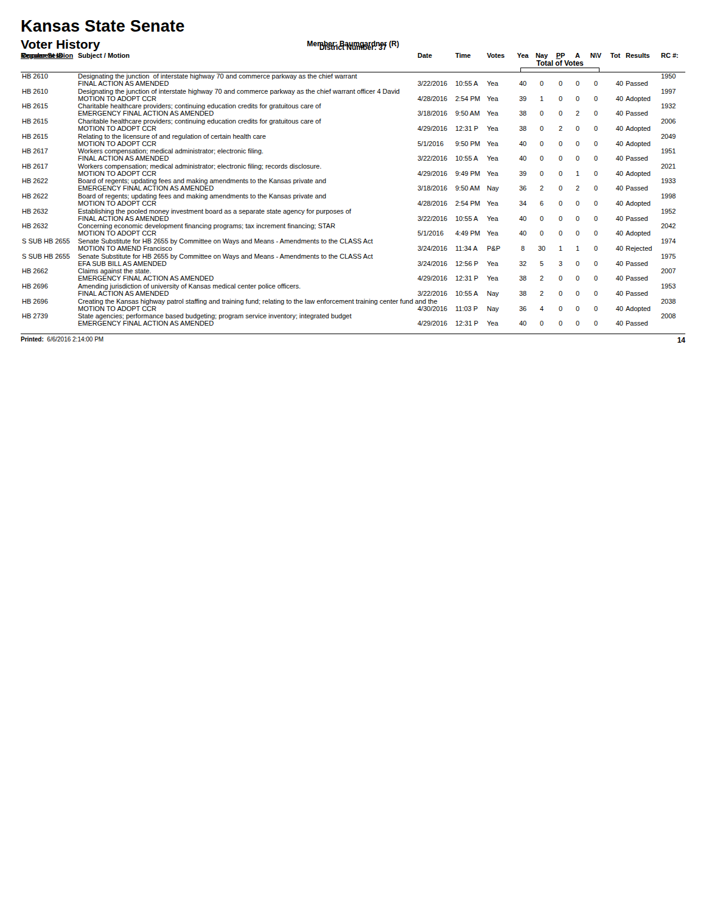Kansas State Senate
Voter History
Regular Session
Member: Baumgardner (R)
District Number: 37
| | Total of Votes | |
| Document ID | Subject / Motion | Date | Time | Votes | Yea | Nay | P P | A | N\V | Tot | Results | RC #: |
| HB 2610 | Designating the junction of interstate highway 70 and commerce parkway as the chief warrant | 1950 |
| | FINAL ACTION AS AMENDED | 3/22/2016 | 10:55 A | Yea | 40 | 0 | 0 | 0 | 0 | 40 | Passed | |
| HB 2610 | Designating the junction of interstate highway 70 and commerce parkway as the chief warrant officer 4 David | 1997 |
| | MOTION TO ADOPT CCR | 4/28/2016 | 2:54 PM | Yea | 39 | 1 | 0 | 0 | 0 | 40 | Adopted | |
| HB 2615 | Charitable healthcare providers; continuing education credits for gratuitous care of | 1932 |
| | EMERGENCY FINAL ACTION AS AMENDED | 3/18/2016 | 9:50 AM | Yea | 38 | 0 | 0 | 2 | 0 | 40 | Passed | |
| HB 2615 | Charitable healthcare providers; continuing education credits for gratuitous care of | 2006 |
| | MOTION TO ADOPT CCR | 4/29/2016 | 12:31 P | Yea | 38 | 0 | 2 | 0 | 0 | 40 | Adopted | |
| HB 2615 | Relating to the licensure of and regulation of certain health care | 2049 |
| | MOTION TO ADOPT CCR | 5/1/2016 | 9:50 PM | Yea | 40 | 0 | 0 | 0 | 0 | 40 | Adopted | |
| HB 2617 | Workers compensation; medical administrator; electronic filing. | 1951 |
| | FINAL ACTION AS AMENDED | 3/22/2016 | 10:55 A | Yea | 40 | 0 | 0 | 0 | 0 | 40 | Passed | |
| HB 2617 | Workers compensation; medical administrator; electronic filing; records disclosure. | 2021 |
| | MOTION TO ADOPT CCR | 4/29/2016 | 9:49 PM | Yea | 39 | 0 | 0 | 1 | 0 | 40 | Adopted | |
| HB 2622 | Board of regents; updating fees and making amendments to the Kansas private and | 1933 |
| | EMERGENCY FINAL ACTION AS AMENDED | 3/18/2016 | 9:50 AM | Nay | 36 | 2 | 0 | 2 | 0 | 40 | Passed | |
| HB 2622 | Board of regents; updating fees and making amendments to the Kansas private and | 1998 |
| | MOTION TO ADOPT CCR | 4/28/2016 | 2:54 PM | Yea | 34 | 6 | 0 | 0 | 0 | 40 | Adopted | |
| HB 2632 | Establishing the pooled money investment board as a separate state agency for purposes of | 1952 |
| | FINAL ACTION AS AMENDED | 3/22/2016 | 10:55 A | Yea | 40 | 0 | 0 | 0 | 0 | 40 | Passed | |
| HB 2632 | Concerning economic development financing programs; tax increment financing; STAR | 2042 |
| | MOTION TO ADOPT CCR | 5/1/2016 | 4:49 PM | Yea | 40 | 0 | 0 | 0 | 0 | 40 | Adopted | |
| S SUB HB 2655 | Senate Substitute for HB 2655 by Committee on Ways and Means - Amendments to the CLASS Act | 1974 |
| | MOTION TO AMEND Francisco | 3/24/2016 | 11:34 A | P&P | 8 | 30 | 1 | 1 | 0 | 40 | Rejected | |
| S SUB HB 2655 | Senate Substitute for HB 2655 by Committee on Ways and Means - Amendments to the CLASS Act | 1975 |
| | EFA SUB BILL AS AMENDED | 3/24/2016 | 12:56 P | Yea | 32 | 5 | 3 | 0 | 0 | 40 | Passed | |
| HB 2662 | Claims against the state. | 2007 |
| | EMERGENCY FINAL ACTION AS AMENDED | 4/29/2016 | 12:31 P | Yea | 38 | 2 | 0 | 0 | 0 | 40 | Passed | |
| HB 2696 | Amending jurisdiction of university of Kansas medical center police officers. | 1953 |
| | FINAL ACTION AS AMENDED | 3/22/2016 | 10:55 A | Nay | 38 | 2 | 0 | 0 | 0 | 40 | Passed | |
| HB 2696 | Creating the Kansas highway patrol staffing and training fund; relating to the law enforcement training center fund and the | 2038 |
| | MOTION TO ADOPT CCR | 4/30/2016 | 11:03 P | Nay | 36 | 4 | 0 | 0 | 0 | 40 | Adopted | |
| HB 2739 | State agencies; performance based budgeting; program service inventory; integrated budget | 2008 |
| | EMERGENCY FINAL ACTION AS AMENDED | 4/29/2016 | 12:31 P | Yea | 40 | 0 | 0 | 0 | 0 | 40 | Passed | |
Printed: 6/6/2016 2:14:00 PM
14